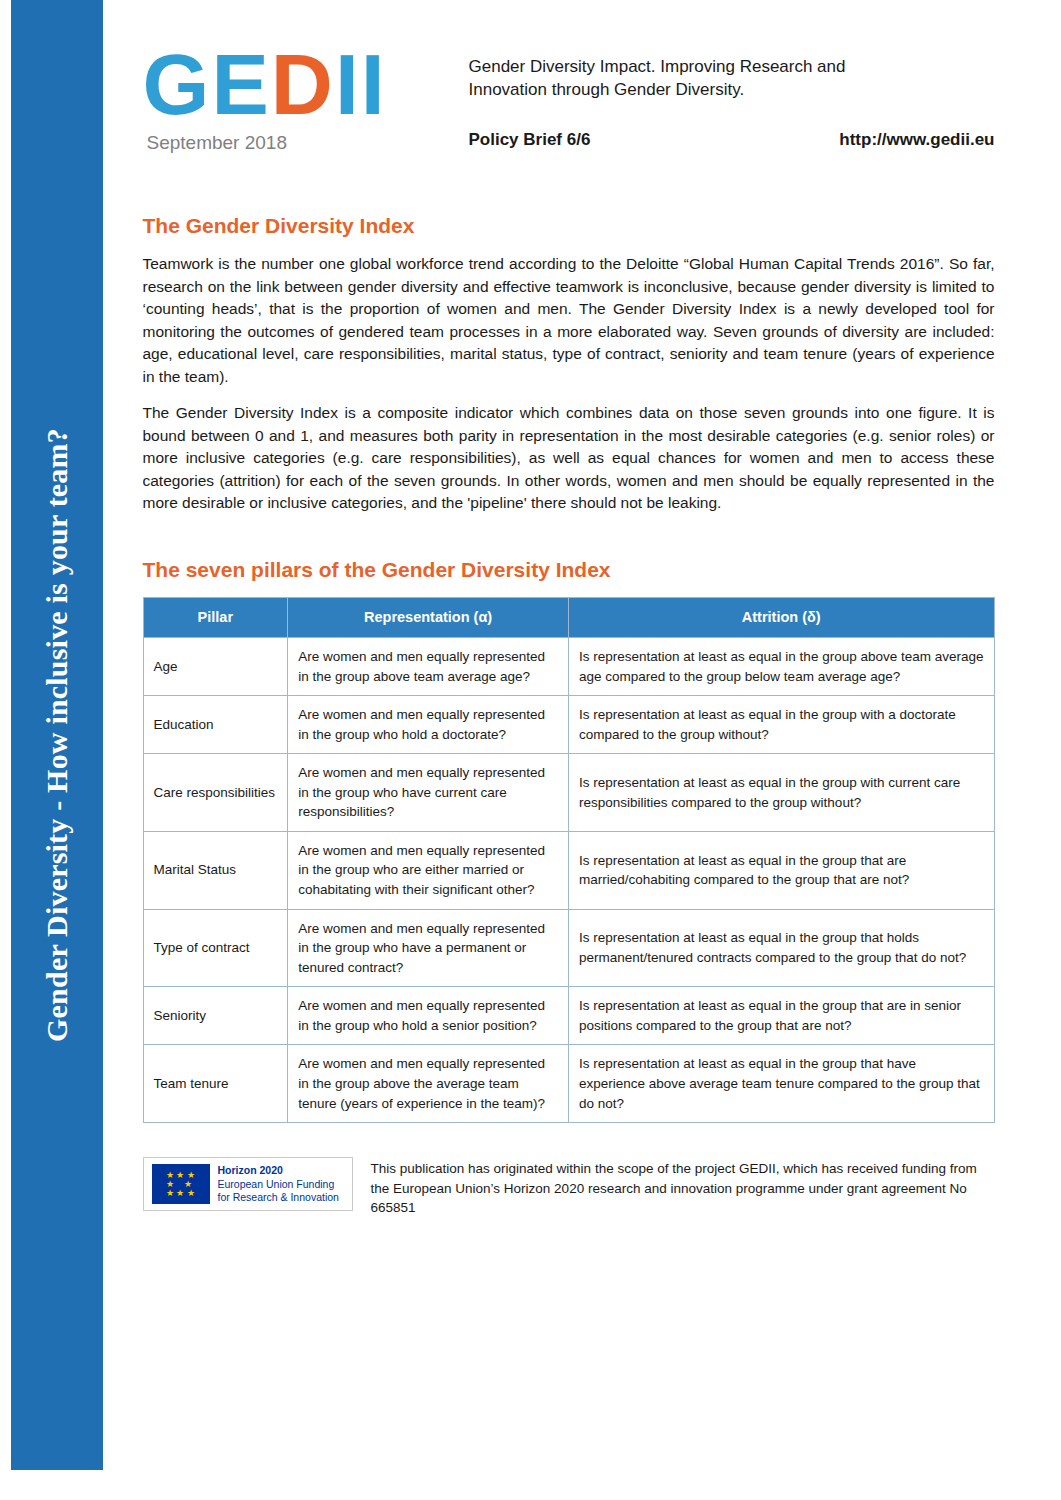Gender Diversity - How inclusive is your team?
GEDII
September 2018
Gender Diversity Impact. Improving Research and
Innovation through Gender Diversity.
Policy Brief 6/6 http://www.gedii.eu
The Gender Diversity Index
Teamwork is the number one global workforce trend according to the Deloitte “Global Human Capital Trends 2016”. So far, research on the link between gender diversity and effective teamwork is inconclusive, because gender diversity is limited to ‘counting heads’, that is the proportion of women and men. The Gender Diversity Index is a newly developed tool for monitoring the outcomes of gendered team processes in a more elaborated way. Seven grounds of diversity are included: age, educational level, care responsibilities, marital status, type of contract, seniority and team tenure (years of experience in the team).
The Gender Diversity Index is a composite indicator which combines data on those seven grounds into one figure. It is bound between 0 and 1, and measures both parity in representation in the most desirable categories (e.g. senior roles) or more inclusive categories (e.g. care responsibilities), as well as equal chances for women and men to access these categories (attrition) for each of the seven grounds. In other words, women and men should be equally represented in the more desirable or inclusive categories, and the 'pipeline' there should not be leaking.
The seven pillars of the Gender Diversity Index
| Pillar | Representation (α) | Attrition (δ) |
| --- | --- | --- |
| Age | Are women and men equally represented in the group above team average age? | Is representation at least as equal in the group above team average age compared to the group below team average age? |
| Education | Are women and men equally represented in the group who hold a doctorate? | Is representation at least as equal in the group with a doctorate compared to the group without? |
| Care responsibilities | Are women and men equally represented in the group who have current care responsibilities? | Is representation at least as equal in the group with current care responsibilities compared to the group without? |
| Marital Status | Are women and men equally represented in the group who are either married or cohabitating with their significant other? | Is representation at least as equal in the group that are married/cohabiting compared to the group that are not? |
| Type of contract | Are women and men equally represented in the group who have a permanent or tenured contract? | Is representation at least as equal in the group that holds permanent/tenured contracts compared to the group that do not? |
| Seniority | Are women and men equally represented in the group who hold a senior position? | Is representation at least as equal in the group that are in senior positions compared to the group that are not? |
| Team tenure | Are women and men equally represented in the group above the average team tenure (years of experience in the team)? | Is representation at least as equal in the group that have experience above average team tenure compared to the group that do not? |
★ ★ ★
★ ★
★ ★ ★
Horizon 2020
European Union Funding
for Research & Innovation
This publication has originated within the scope of the project GEDII, which has received funding from the European Union’s Horizon 2020 research and innovation programme under grant agreement No 665851